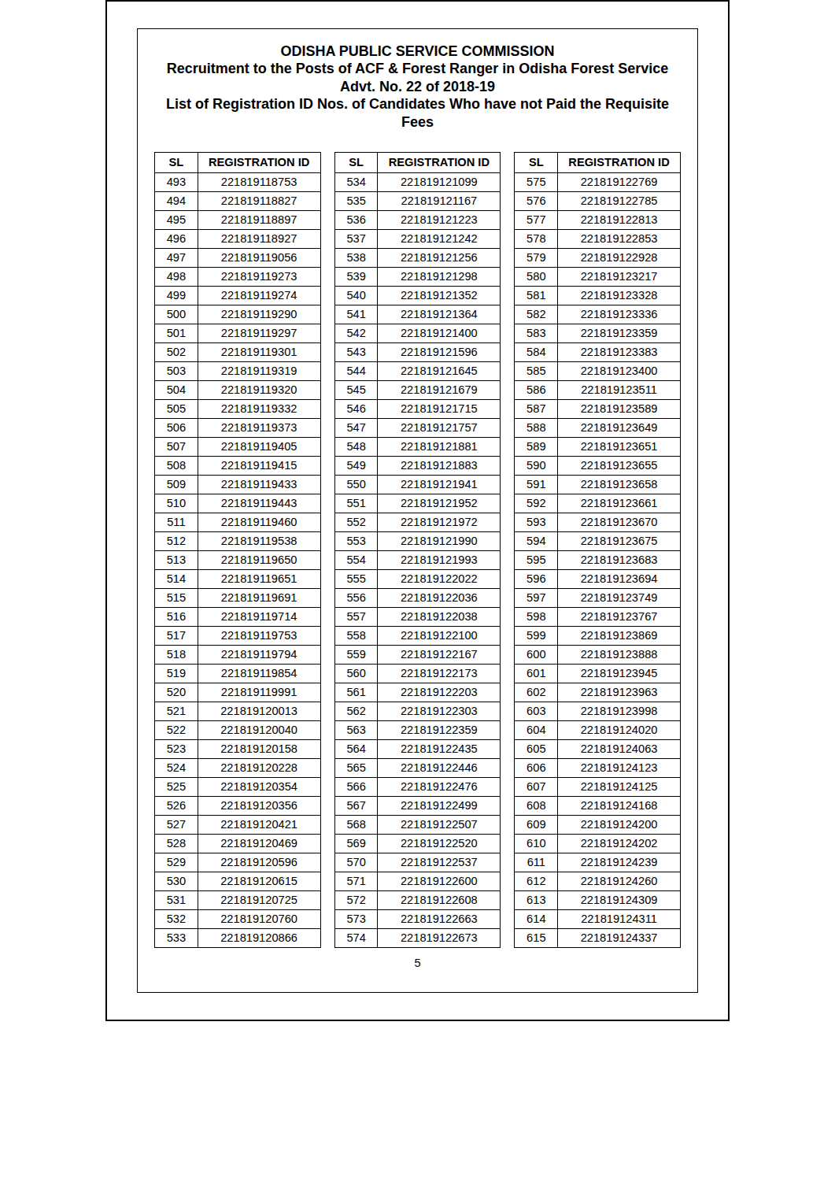ODISHA PUBLIC SERVICE COMMISSION Recruitment to the Posts of ACF & Forest Ranger in Odisha Forest Service Advt. No. 22 of 2018-19 List of Registration ID Nos. of Candidates Who have not Paid the Requisite Fees
| SL | REGISTRATION ID |
| --- | --- |
| 493 | 221819118753 |
| 494 | 221819118827 |
| 495 | 221819118897 |
| 496 | 221819118927 |
| 497 | 221819119056 |
| 498 | 221819119273 |
| 499 | 221819119274 |
| 500 | 221819119290 |
| 501 | 221819119297 |
| 502 | 221819119301 |
| 503 | 221819119319 |
| 504 | 221819119320 |
| 505 | 221819119332 |
| 506 | 221819119373 |
| 507 | 221819119405 |
| 508 | 221819119415 |
| 509 | 221819119433 |
| 510 | 221819119443 |
| 511 | 221819119460 |
| 512 | 221819119538 |
| 513 | 221819119650 |
| 514 | 221819119651 |
| 515 | 221819119691 |
| 516 | 221819119714 |
| 517 | 221819119753 |
| 518 | 221819119794 |
| 519 | 221819119854 |
| 520 | 221819119991 |
| 521 | 221819120013 |
| 522 | 221819120040 |
| 523 | 221819120158 |
| 524 | 221819120228 |
| 525 | 221819120354 |
| 526 | 221819120356 |
| 527 | 221819120421 |
| 528 | 221819120469 |
| 529 | 221819120596 |
| 530 | 221819120615 |
| 531 | 221819120725 |
| 532 | 221819120760 |
| 533 | 221819120866 |
| SL | REGISTRATION ID |
| --- | --- |
| 534 | 221819121099 |
| 535 | 221819121167 |
| 536 | 221819121223 |
| 537 | 221819121242 |
| 538 | 221819121256 |
| 539 | 221819121298 |
| 540 | 221819121352 |
| 541 | 221819121364 |
| 542 | 221819121400 |
| 543 | 221819121596 |
| 544 | 221819121645 |
| 545 | 221819121679 |
| 546 | 221819121715 |
| 547 | 221819121757 |
| 548 | 221819121881 |
| 549 | 221819121883 |
| 550 | 221819121941 |
| 551 | 221819121952 |
| 552 | 221819121972 |
| 553 | 221819121990 |
| 554 | 221819121993 |
| 555 | 221819122022 |
| 556 | 221819122036 |
| 557 | 221819122038 |
| 558 | 221819122100 |
| 559 | 221819122167 |
| 560 | 221819122173 |
| 561 | 221819122203 |
| 562 | 221819122303 |
| 563 | 221819122359 |
| 564 | 221819122435 |
| 565 | 221819122446 |
| 566 | 221819122476 |
| 567 | 221819122499 |
| 568 | 221819122507 |
| 569 | 221819122520 |
| 570 | 221819122537 |
| 571 | 221819122600 |
| 572 | 221819122608 |
| 573 | 221819122663 |
| 574 | 221819122673 |
| SL | REGISTRATION ID |
| --- | --- |
| 575 | 221819122769 |
| 576 | 221819122785 |
| 577 | 221819122813 |
| 578 | 221819122853 |
| 579 | 221819122928 |
| 580 | 221819123217 |
| 581 | 221819123328 |
| 582 | 221819123336 |
| 583 | 221819123359 |
| 584 | 221819123383 |
| 585 | 221819123400 |
| 586 | 221819123511 |
| 587 | 221819123589 |
| 588 | 221819123649 |
| 589 | 221819123651 |
| 590 | 221819123655 |
| 591 | 221819123658 |
| 592 | 221819123661 |
| 593 | 221819123670 |
| 594 | 221819123675 |
| 595 | 221819123683 |
| 596 | 221819123694 |
| 597 | 221819123749 |
| 598 | 221819123767 |
| 599 | 221819123869 |
| 600 | 221819123888 |
| 601 | 221819123945 |
| 602 | 221819123963 |
| 603 | 221819123998 |
| 604 | 221819124020 |
| 605 | 221819124063 |
| 606 | 221819124123 |
| 607 | 221819124125 |
| 608 | 221819124168 |
| 609 | 221819124200 |
| 610 | 221819124202 |
| 611 | 221819124239 |
| 612 | 221819124260 |
| 613 | 221819124309 |
| 614 | 221819124311 |
| 615 | 221819124337 |
5